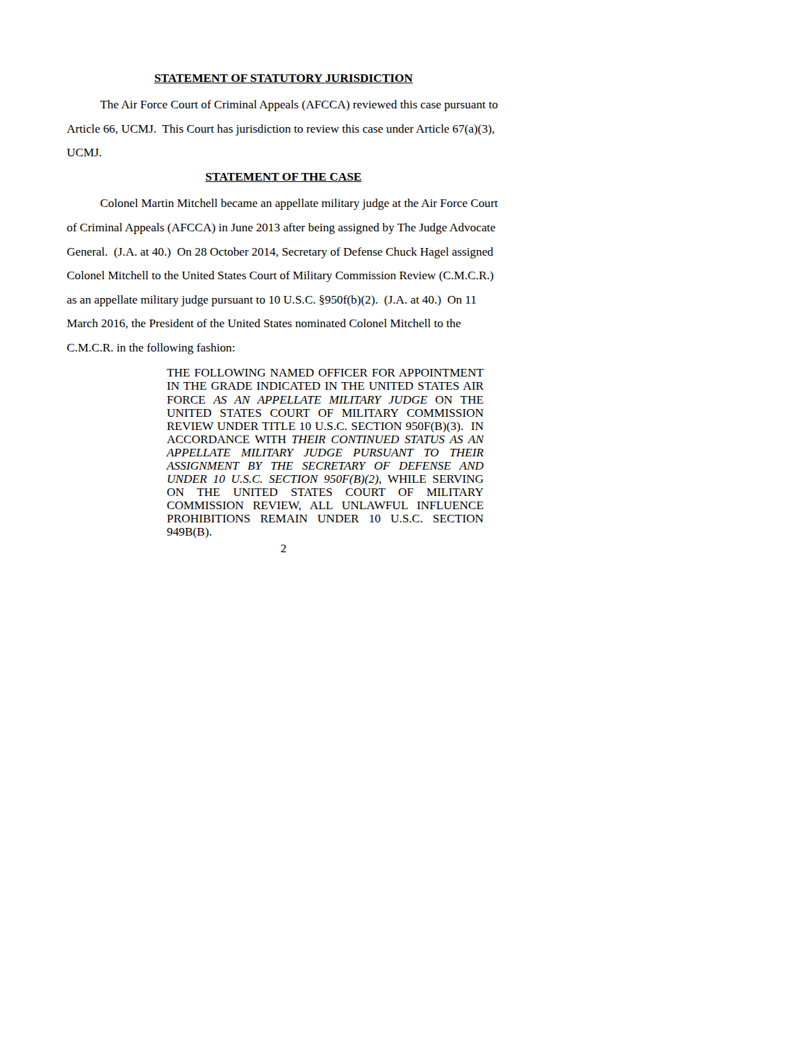STATEMENT OF STATUTORY JURISDICTION
The Air Force Court of Criminal Appeals (AFCCA) reviewed this case pursuant to Article 66, UCMJ. This Court has jurisdiction to review this case under Article 67(a)(3), UCMJ.
STATEMENT OF THE CASE
Colonel Martin Mitchell became an appellate military judge at the Air Force Court of Criminal Appeals (AFCCA) in June 2013 after being assigned by The Judge Advocate General. (J.A. at 40.) On 28 October 2014, Secretary of Defense Chuck Hagel assigned Colonel Mitchell to the United States Court of Military Commission Review (C.M.C.R.) as an appellate military judge pursuant to 10 U.S.C. §950f(b)(2). (J.A. at 40.) On 11 March 2016, the President of the United States nominated Colonel Mitchell to the C.M.C.R. in the following fashion:
THE FOLLOWING NAMED OFFICER FOR APPOINTMENT IN THE GRADE INDICATED IN THE UNITED STATES AIR FORCE AS AN APPELLATE MILITARY JUDGE ON THE UNITED STATES COURT OF MILITARY COMMISSION REVIEW UNDER TITLE 10 U.S.C. SECTION 950F(B)(3). IN ACCORDANCE WITH THEIR CONTINUED STATUS AS AN APPELLATE MILITARY JUDGE PURSUANT TO THEIR ASSIGNMENT BY THE SECRETARY OF DEFENSE AND UNDER 10 U.S.C. SECTION 950F(B)(2), WHILE SERVING ON THE UNITED STATES COURT OF MILITARY COMMISSION REVIEW, ALL UNLAWFUL INFLUENCE PROHIBITIONS REMAIN UNDER 10 U.S.C. SECTION 949B(B).
2